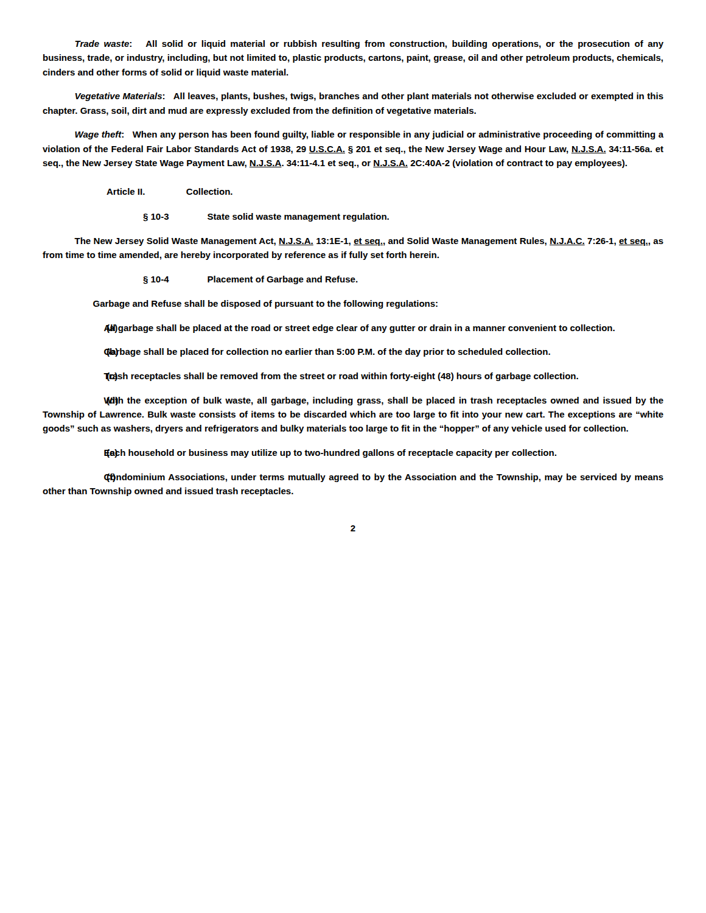Trade waste: All solid or liquid material or rubbish resulting from construction, building operations, or the prosecution of any business, trade, or industry, including, but not limited to, plastic products, cartons, paint, grease, oil and other petroleum products, chemicals, cinders and other forms of solid or liquid waste material.
Vegetative Materials: All leaves, plants, bushes, twigs, branches and other plant materials not otherwise excluded or exempted in this chapter. Grass, soil, dirt and mud are expressly excluded from the definition of vegetative materials.
Wage theft: When any person has been found guilty, liable or responsible in any judicial or administrative proceeding of committing a violation of the Federal Fair Labor Standards Act of 1938, 29 U.S.C.A. § 201 et seq., the New Jersey Wage and Hour Law, N.J.S.A. 34:11-56a. et seq., the New Jersey State Wage Payment Law, N.J.S.A. 34:11-4.1 et seq., or N.J.S.A. 2C:40A-2 (violation of contract to pay employees).
Article II. Collection.
§ 10-3 State solid waste management regulation.
The New Jersey Solid Waste Management Act, N.J.S.A. 13:1E-1, et seq., and Solid Waste Management Rules, N.J.A.C. 7:26-1, et seq., as from time to time amended, are hereby incorporated by reference as if fully set forth herein.
§ 10-4 Placement of Garbage and Refuse.
Garbage and Refuse shall be disposed of pursuant to the following regulations:
(a) All garbage shall be placed at the road or street edge clear of any gutter or drain in a manner convenient to collection.
(b) Garbage shall be placed for collection no earlier than 5:00 P.M. of the day prior to scheduled collection.
(c) Trash receptacles shall be removed from the street or road within forty-eight (48) hours of garbage collection.
(d) With the exception of bulk waste, all garbage, including grass, shall be placed in trash receptacles owned and issued by the Township of Lawrence. Bulk waste consists of items to be discarded which are too large to fit into your new cart. The exceptions are “white goods” such as washers, dryers and refrigerators and bulky materials too large to fit in the “hopper” of any vehicle used for collection.
(e) Each household or business may utilize up to two-hundred gallons of receptacle capacity per collection.
(f) Condominium Associations, under terms mutually agreed to by the Association and the Township, may be serviced by means other than Township owned and issued trash receptacles.
2